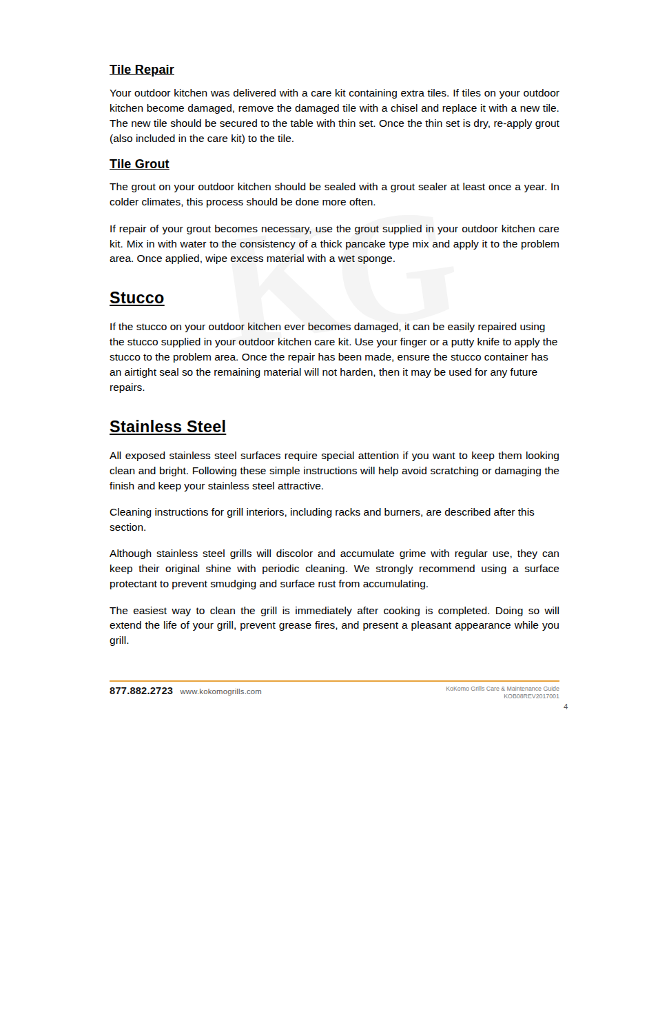KG
Tile Repair
Your outdoor kitchen was delivered with a care kit containing extra tiles. If tiles on your outdoor kitchen become damaged, remove the damaged tile with a chisel and replace it with a new tile. The new tile should be secured to the table with thin set. Once the thin set is dry, re-apply grout (also included in the care kit) to the tile.
Tile Grout
The grout on your outdoor kitchen should be sealed with a grout sealer at least once a year. In colder climates, this process should be done more often.
If repair of your grout becomes necessary, use the grout supplied in your outdoor kitchen care kit. Mix in with water to the consistency of a thick pancake type mix and apply it to the problem area. Once applied, wipe excess material with a wet sponge.
Stucco
If the stucco on your outdoor kitchen ever becomes damaged, it can be easily repaired using the stucco supplied in your outdoor kitchen care kit. Use your finger or a putty knife to apply the stucco to the problem area. Once the repair has been made, ensure the stucco container has an airtight seal so the remaining material will not harden, then it may be used for any future repairs.
Stainless Steel
All exposed stainless steel surfaces require special attention if you want to keep them looking clean and bright. Following these simple instructions will help avoid scratching or damaging the finish and keep your stainless steel attractive.
Cleaning instructions for grill interiors, including racks and burners, are described after this section.
Although stainless steel grills will discolor and accumulate grime with regular use, they can keep their original shine with periodic cleaning. We strongly recommend using a surface protectant to prevent smudging and surface rust from accumulating.
The easiest way to clean the grill is immediately after cooking is completed. Doing so will extend the life of your grill, prevent grease fires, and present a pleasant appearance while you grill.
877.882.2723 www.kokomogrills.com
KoKomo Grills Care & Maintenance Guide
KOB08REV2017001
4